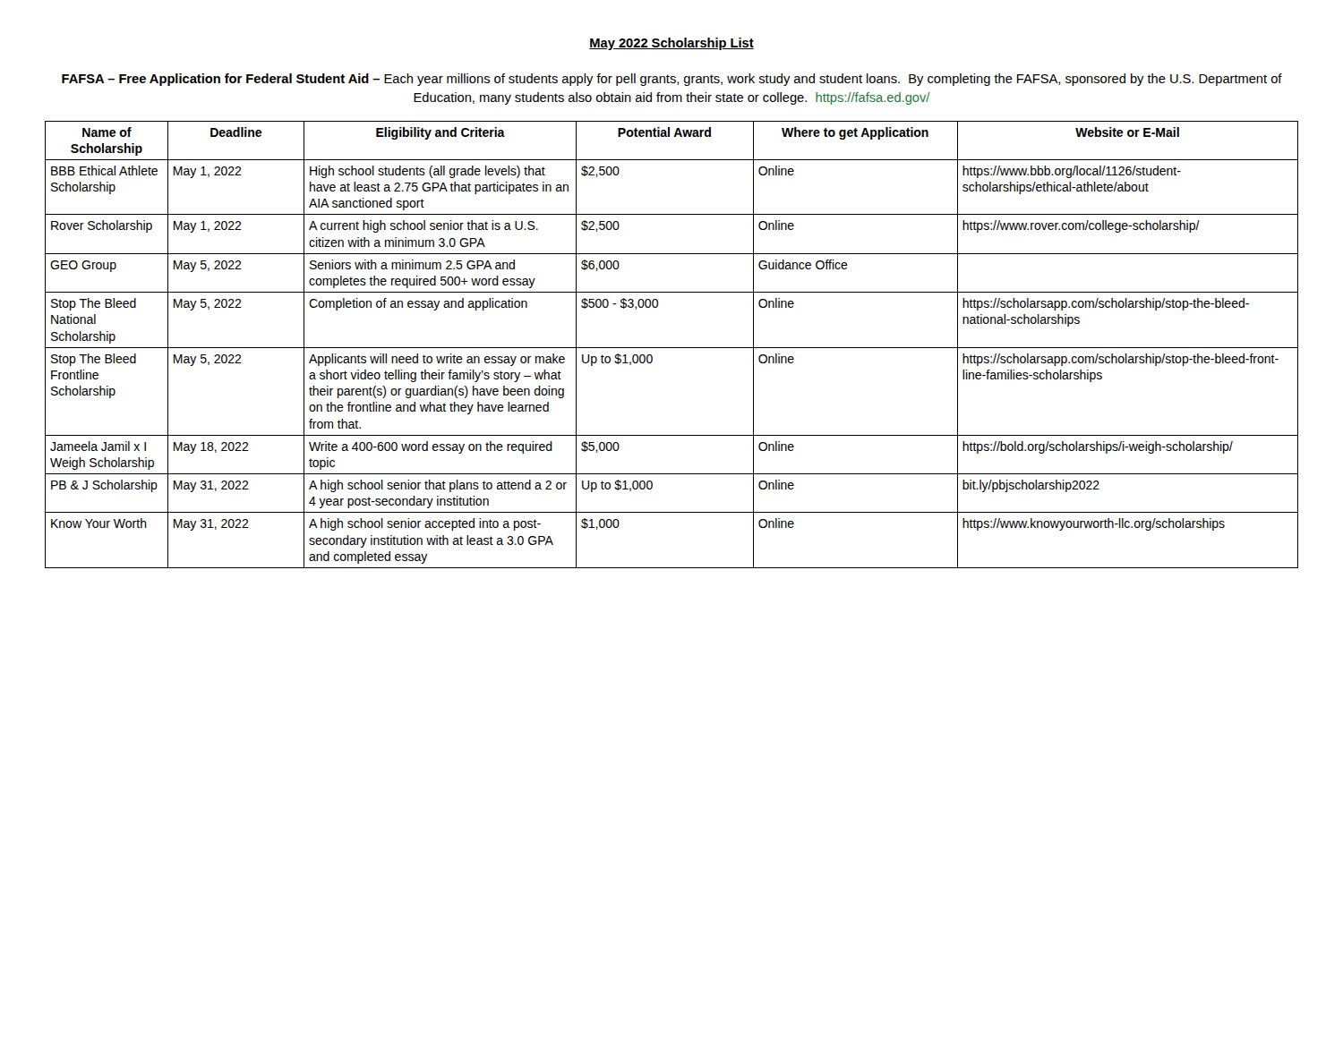May 2022 Scholarship List
FAFSA – Free Application for Federal Student Aid – Each year millions of students apply for pell grants, grants, work study and student loans. By completing the FAFSA, sponsored by the U.S. Department of Education, many students also obtain aid from their state or college. https://fafsa.ed.gov/
| Name of Scholarship | Deadline | Eligibility and Criteria | Potential Award | Where to get Application | Website or E-Mail |
| --- | --- | --- | --- | --- | --- |
| BBB Ethical Athlete Scholarship | May 1, 2022 | High school students (all grade levels) that have at least a 2.75 GPA that participates in an AIA sanctioned sport | $2,500 | Online | https://www.bbb.org/local/1126/student-scholarships/ethical-athlete/about |
| Rover Scholarship | May 1, 2022 | A current high school senior that is a U.S. citizen with a minimum 3.0 GPA | $2,500 | Online | https://www.rover.com/college-scholarship/ |
| GEO Group | May 5, 2022 | Seniors with a minimum 2.5 GPA and completes the required 500+ word essay | $6,000 | Guidance Office | |
| Stop The Bleed National Scholarship | May 5, 2022 | Completion of an essay and application | $500 - $3,000 | Online | https://scholarsapp.com/scholarship/stop-the-bleed-national-scholarships |
| Stop The Bleed Frontline Scholarship | May 5, 2022 | Applicants will need to write an essay or make a short video telling their family’s story – what their parent(s) or guardian(s) have been doing on the frontline and what they have learned from that. | Up to $1,000 | Online | https://scholarsapp.com/scholarship/stop-the-bleed-front-line-families-scholarships |
| Jameela Jamil x I Weigh Scholarship | May 18, 2022 | Write a 400-600 word essay on the required topic | $5,000 | Online | https://bold.org/scholarships/i-weigh-scholarship/ |
| PB & J Scholarship | May 31, 2022 | A high school senior that plans to attend a 2 or 4 year post-secondary institution | Up to $1,000 | Online | bit.ly/pbjscholarship2022 |
| Know Your Worth | May 31, 2022 | A high school senior accepted into a post-secondary institution with at least a 3.0 GPA and completed essay | $1,000 | Online | https://www.knowyourworth-llc.org/scholarships |